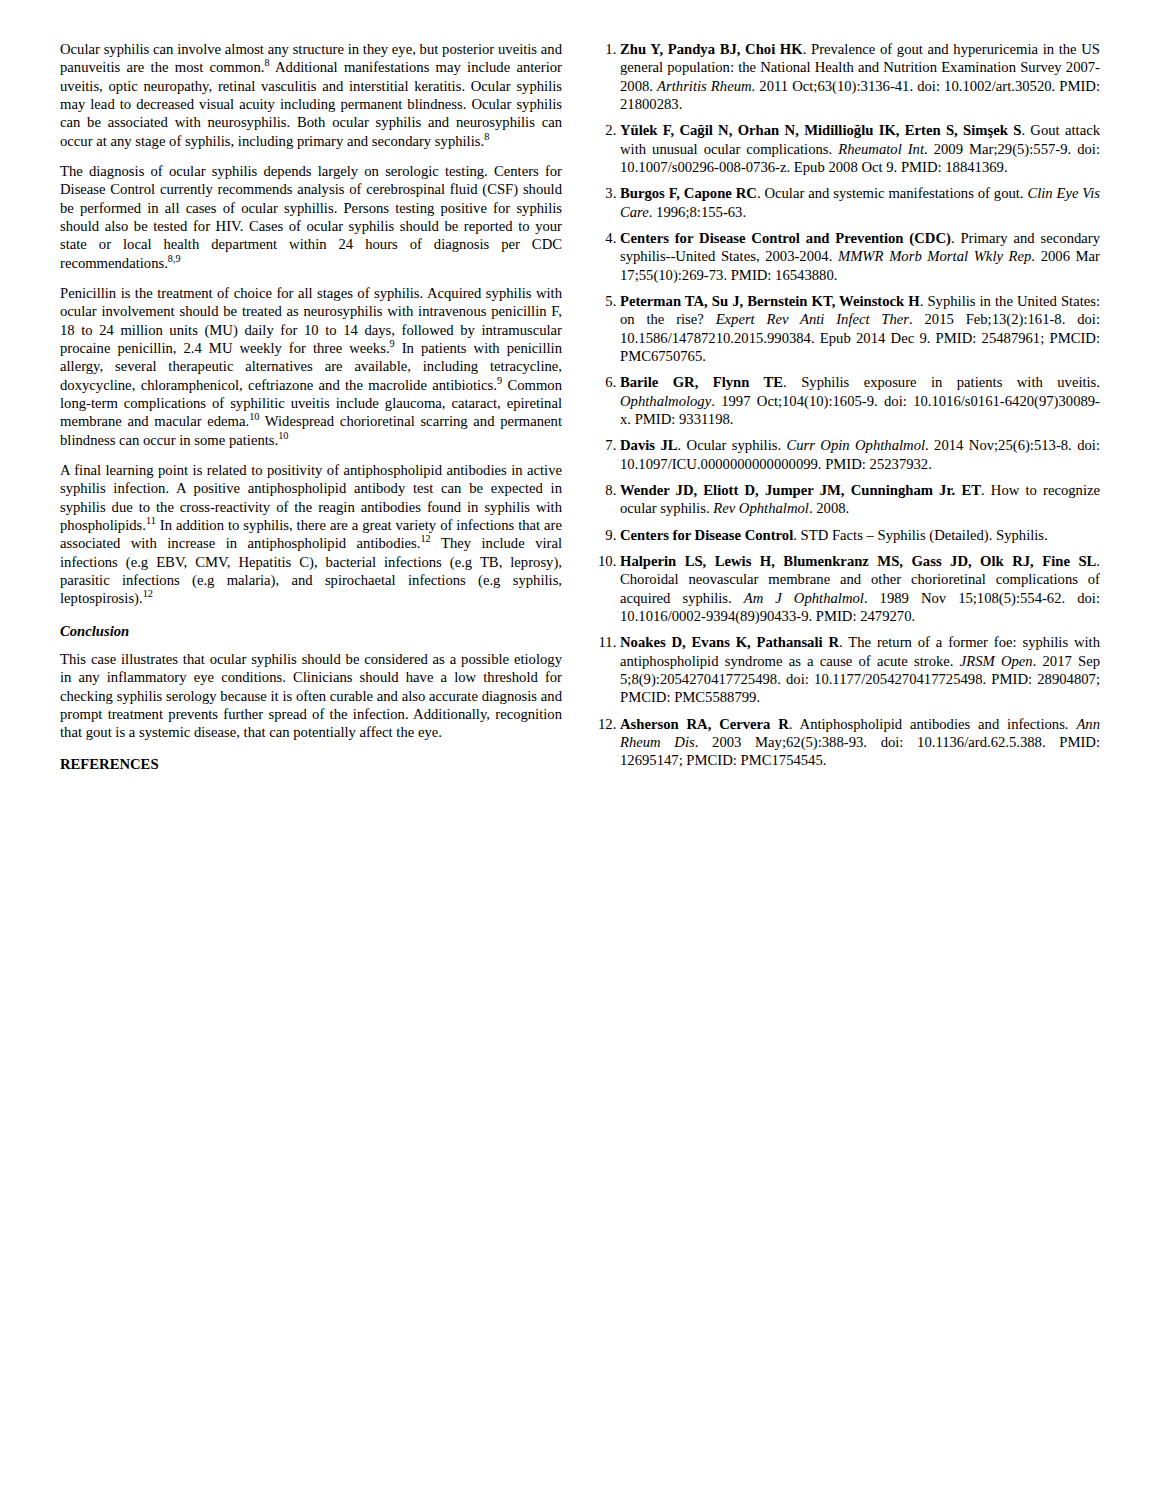Ocular syphilis can involve almost any structure in they eye, but posterior uveitis and panuveitis are the most common.8 Additional manifestations may include anterior uveitis, optic neuropathy, retinal vasculitis and interstitial keratitis. Ocular syphilis may lead to decreased visual acuity including permanent blindness. Ocular syphilis can be associated with neurosyphilis. Both ocular syphilis and neurosyphilis can occur at any stage of syphilis, including primary and secondary syphilis.8
The diagnosis of ocular syphilis depends largely on serologic testing. Centers for Disease Control currently recommends analysis of cerebrospinal fluid (CSF) should be performed in all cases of ocular syphillis. Persons testing positive for syphilis should also be tested for HIV. Cases of ocular syphilis should be reported to your state or local health department within 24 hours of diagnosis per CDC recommendations.8,9
Penicillin is the treatment of choice for all stages of syphilis. Acquired syphilis with ocular involvement should be treated as neurosyphilis with intravenous penicillin F, 18 to 24 million units (MU) daily for 10 to 14 days, followed by intramuscular procaine penicillin, 2.4 MU weekly for three weeks.9 In patients with penicillin allergy, several therapeutic alternatives are available, including tetracycline, doxycycline, chloramphenicol, ceftriazone and the macrolide antibiotics.9 Common long-term complications of syphilitic uveitis include glaucoma, cataract, epiretinal membrane and macular edema.10 Widespread chorioretinal scarring and permanent blindness can occur in some patients.10
A final learning point is related to positivity of antiphospholipid antibodies in active syphilis infection. A positive antiphospholipid antibody test can be expected in syphilis due to the cross-reactivity of the reagin antibodies found in syphilis with phospholipids.11 In addition to syphilis, there are a great variety of infections that are associated with increase in antiphospholipid antibodies.12 They include viral infections (e.g EBV, CMV, Hepatitis C), bacterial infections (e.g TB, leprosy), parasitic infections (e.g malaria), and spirochaetal infections (e.g syphilis, leptospirosis).12
Conclusion
This case illustrates that ocular syphilis should be considered as a possible etiology in any inflammatory eye conditions. Clinicians should have a low threshold for checking syphilis serology because it is often curable and also accurate diagnosis and prompt treatment prevents further spread of the infection. Additionally, recognition that gout is a systemic disease, that can potentially affect the eye.
REFERENCES
Zhu Y, Pandya BJ, Choi HK. Prevalence of gout and hyperuricemia in the US general population: the National Health and Nutrition Examination Survey 2007-2008. Arthritis Rheum. 2011 Oct;63(10):3136-41. doi: 10.1002/art.30520. PMID: 21800283.
Yülek F, Cağil N, Orhan N, Midillioğlu IK, Erten S, Simşek S. Gout attack with unusual ocular complications. Rheumatol Int. 2009 Mar;29(5):557-9. doi: 10.1007/s00296-008-0736-z. Epub 2008 Oct 9. PMID: 18841369.
Burgos F, Capone RC. Ocular and systemic manifestations of gout. Clin Eye Vis Care. 1996;8:155-63.
Centers for Disease Control and Prevention (CDC). Primary and secondary syphilis--United States, 2003-2004. MMWR Morb Mortal Wkly Rep. 2006 Mar 17;55(10):269-73. PMID: 16543880.
Peterman TA, Su J, Bernstein KT, Weinstock H. Syphilis in the United States: on the rise? Expert Rev Anti Infect Ther. 2015 Feb;13(2):161-8. doi: 10.1586/14787210.2015.990384. Epub 2014 Dec 9. PMID: 25487961; PMCID: PMC6750765.
Barile GR, Flynn TE. Syphilis exposure in patients with uveitis. Ophthalmology. 1997 Oct;104(10):1605-9. doi: 10.1016/s0161-6420(97)30089-x. PMID: 9331198.
Davis JL. Ocular syphilis. Curr Opin Ophthalmol. 2014 Nov;25(6):513-8. doi: 10.1097/ICU.0000000000000099. PMID: 25237932.
Wender JD, Eliott D, Jumper JM, Cunningham Jr. ET. How to recognize ocular syphilis. Rev Ophthalmol. 2008.
Centers for Disease Control. STD Facts – Syphilis (Detailed). Syphilis.
Halperin LS, Lewis H, Blumenkranz MS, Gass JD, Olk RJ, Fine SL. Choroidal neovascular membrane and other chorioretinal complications of acquired syphilis. Am J Ophthalmol. 1989 Nov 15;108(5):554-62. doi: 10.1016/0002-9394(89)90433-9. PMID: 2479270.
Noakes D, Evans K, Pathansali R. The return of a former foe: syphilis with antiphospholipid syndrome as a cause of acute stroke. JRSM Open. 2017 Sep 5;8(9):2054270417725498. doi: 10.1177/2054270417725498. PMID: 28904807; PMCID: PMC5588799.
Asherson RA, Cervera R. Antiphospholipid antibodies and infections. Ann Rheum Dis. 2003 May;62(5):388-93. doi: 10.1136/ard.62.5.388. PMID: 12695147; PMCID: PMC1754545.